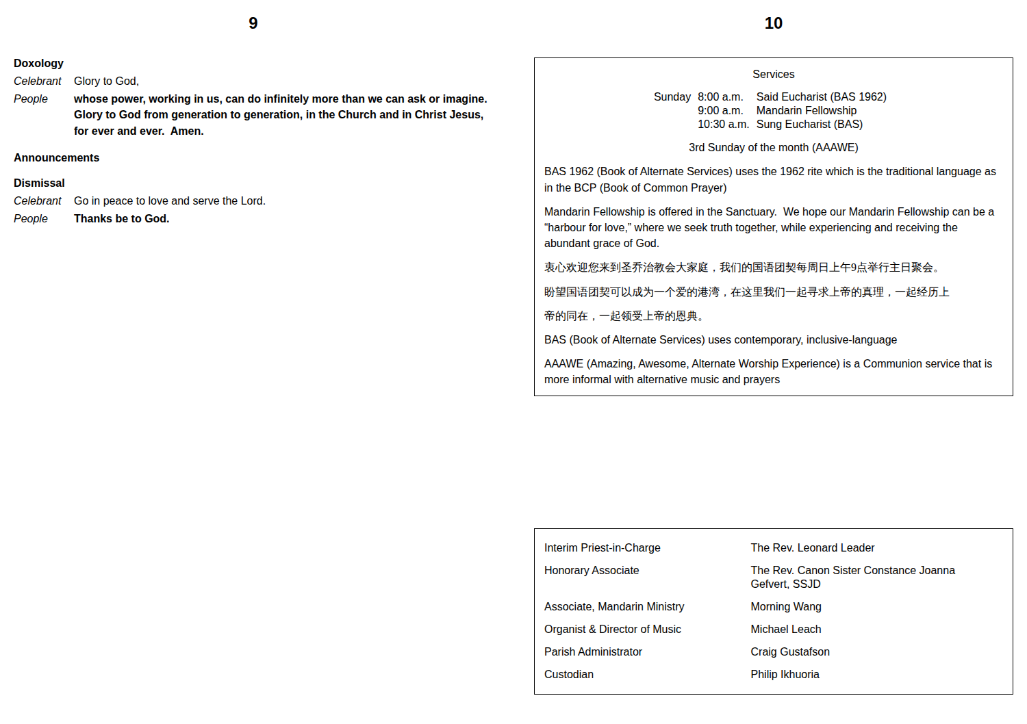9
Doxology
Celebrant
Glory to God,
People
whose power, working in us, can do infinitely more than we can ask or imagine. Glory to God from generation to generation, in the Church and in Christ Jesus, for ever and ever. Amen.
Announcements
Dismissal
Celebrant
Go in peace to love and serve the Lord.
People
Thanks be to God.
10
Services
| Sunday | 8:00 a.m. | Said Eucharist (BAS 1962) |
| | 9:00 a.m. | Mandarin Fellowship |
| | 10:30 a.m. | Sung Eucharist (BAS) |
3rd Sunday of the month (AAAWE)
BAS 1962 (Book of Alternate Services) uses the 1962 rite which is the traditional language as in the BCP (Book of Common Prayer)
Mandarin Fellowship is offered in the Sanctuary. We hope our Mandarin Fellowship can be a “harbour for love,” where we seek truth together, while experiencing and receiving the abundant grace of God.
衷心欢迎您来到圣乔治教会大家庭，我们的国语团契每周日上午9点举行主日聚会。
盼望国语团契可以成为一个爱的港湾，在这里我们一起寻求上帝的真理，一起经历上
帝的同在，一起领受上帝的恩典。
BAS (Book of Alternate Services) uses contemporary, inclusive-language
AAAWE (Amazing, Awesome, Alternate Worship Experience) is a Communion service that is more informal with alternative music and prayers
| Interim Priest-in-Charge | The Rev. Leonard Leader |
| Honorary Associate | The Rev. Canon Sister Constance Joanna Gefvert, SSJD |
| Associate, Mandarin Ministry | Morning Wang |
| Organist & Director of Music | Michael Leach |
| Parish Administrator | Craig Gustafson |
| Custodian | Philip Ikhuoria |